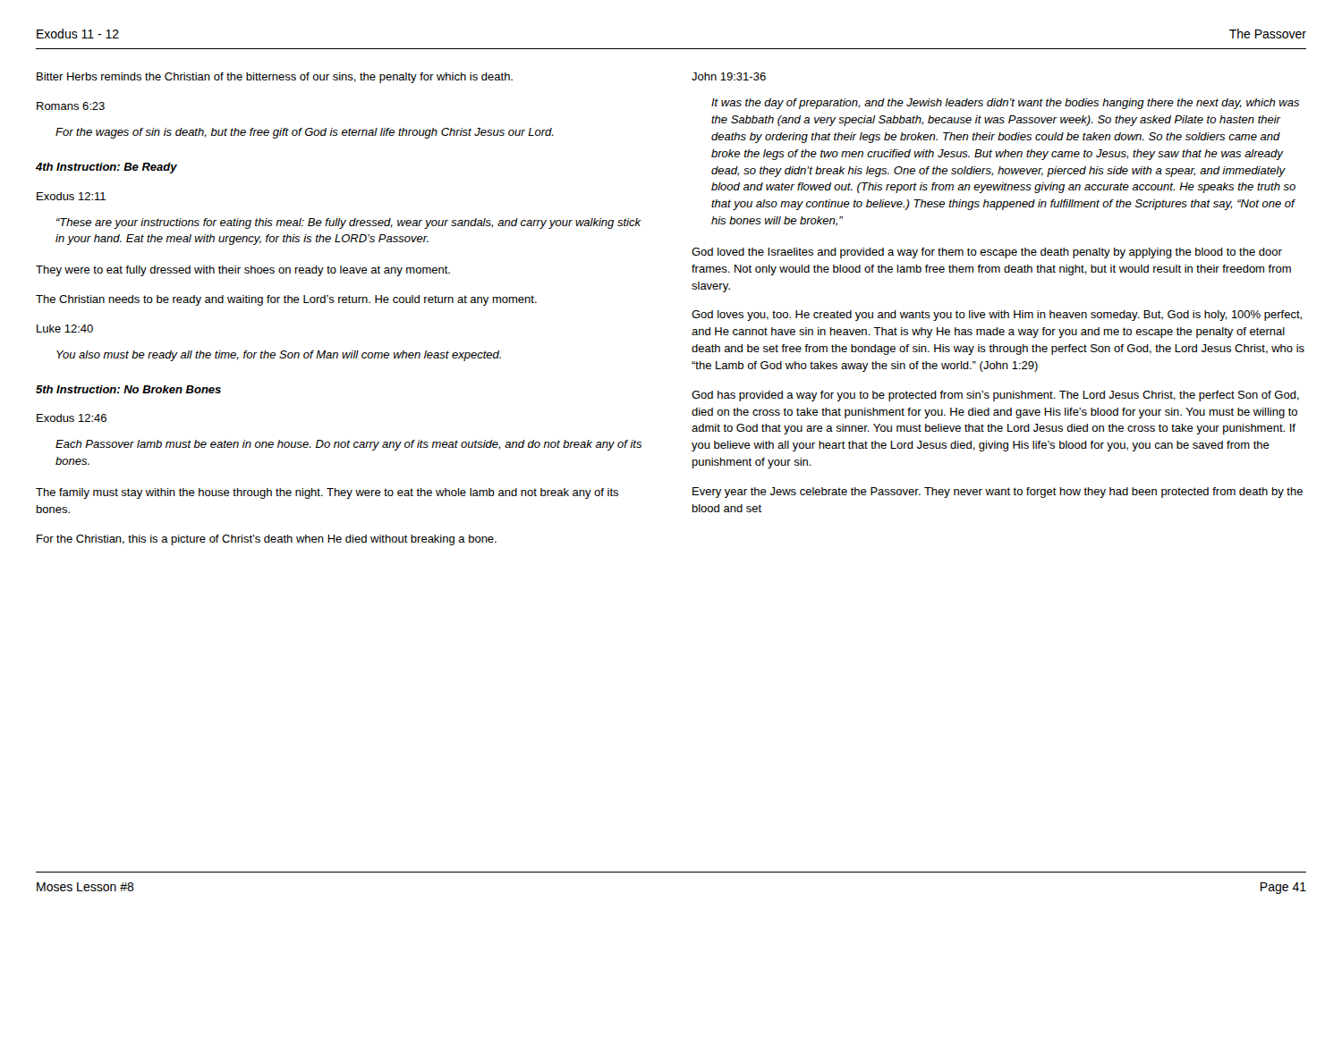Exodus 11 - 12 The Passover
Bitter Herbs reminds the Christian of the bitterness of our sins, the penalty for which is death.
Romans 6:23
For the wages of sin is death, but the free gift of God is eternal life through Christ Jesus our Lord.
4th Instruction: Be Ready
Exodus 12:11
“These are your instructions for eating this meal: Be fully dressed, wear your sandals, and carry your walking stick in your hand. Eat the meal with urgency, for this is the LORD’s Passover.
They were to eat fully dressed with their shoes on ready to leave at any moment.
The Christian needs to be ready and waiting for the Lord’s return. He could return at any moment.
Luke 12:40
You also must be ready all the time, for the Son of Man will come when least expected.
5th Instruction: No Broken Bones
Exodus 12:46
Each Passover lamb must be eaten in one house. Do not carry any of its meat outside, and do not break any of its bones.
The family must stay within the house through the night. They were to eat the whole lamb and not break any of its bones.
For the Christian, this is a picture of Christ’s death when He died without breaking a bone.
John 19:31-36
It was the day of preparation, and the Jewish leaders didn’t want the bodies hanging there the next day, which was the Sabbath (and a very special Sabbath, because it was Passover week). So they asked Pilate to hasten their deaths by ordering that their legs be broken. Then their bodies could be taken down. So the soldiers came and broke the legs of the two men crucified with Jesus. But when they came to Jesus, they saw that he was already dead, so they didn’t break his legs. One of the soldiers, however, pierced his side with a spear, and immediately blood and water flowed out. (This report is from an eyewitness giving an accurate account. He speaks the truth so that you also may continue to believe.) These things happened in fulfillment of the Scriptures that say, “Not one of his bones will be broken,”
God loved the Israelites and provided a way for them to escape the death penalty by applying the blood to the door frames. Not only would the blood of the lamb free them from death that night, but it would result in their freedom from slavery.
God loves you, too. He created you and wants you to live with Him in heaven someday. But, God is holy, 100% perfect, and He cannot have sin in heaven. That is why He has made a way for you and me to escape the penalty of eternal death and be set free from the bondage of sin. His way is through the perfect Son of God, the Lord Jesus Christ, who is “the Lamb of God who takes away the sin of the world.” (John 1:29)
God has provided a way for you to be protected from sin’s punishment. The Lord Jesus Christ, the perfect Son of God, died on the cross to take that punishment for you. He died and gave His life’s blood for your sin. You must be willing to admit to God that you are a sinner. You must believe that the Lord Jesus died on the cross to take your punishment. If you believe with all your heart that the Lord Jesus died, giving His life’s blood for you, you can be saved from the punishment of your sin.
Every year the Jews celebrate the Passover. They never want to forget how they had been protected from death by the blood and set
Moses Lesson #8 Page 41